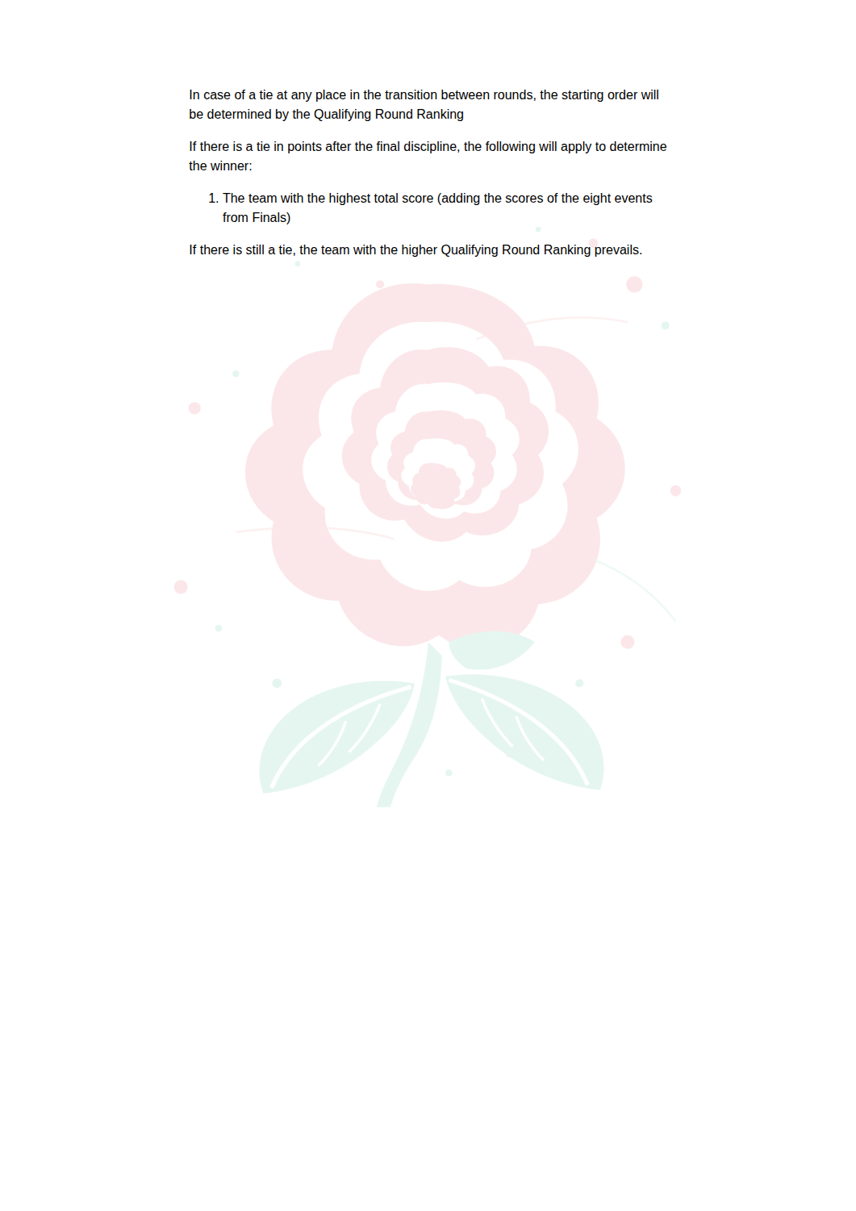In case of a tie at any place in the transition between rounds, the starting order will be determined by the Qualifying Round Ranking
If there is a tie in points after the final discipline, the following will apply to determine the winner:
The team with the highest total score (adding the scores of the eight events from Finals)
If there is still a tie, the team with the higher Qualifying Round Ranking prevails.